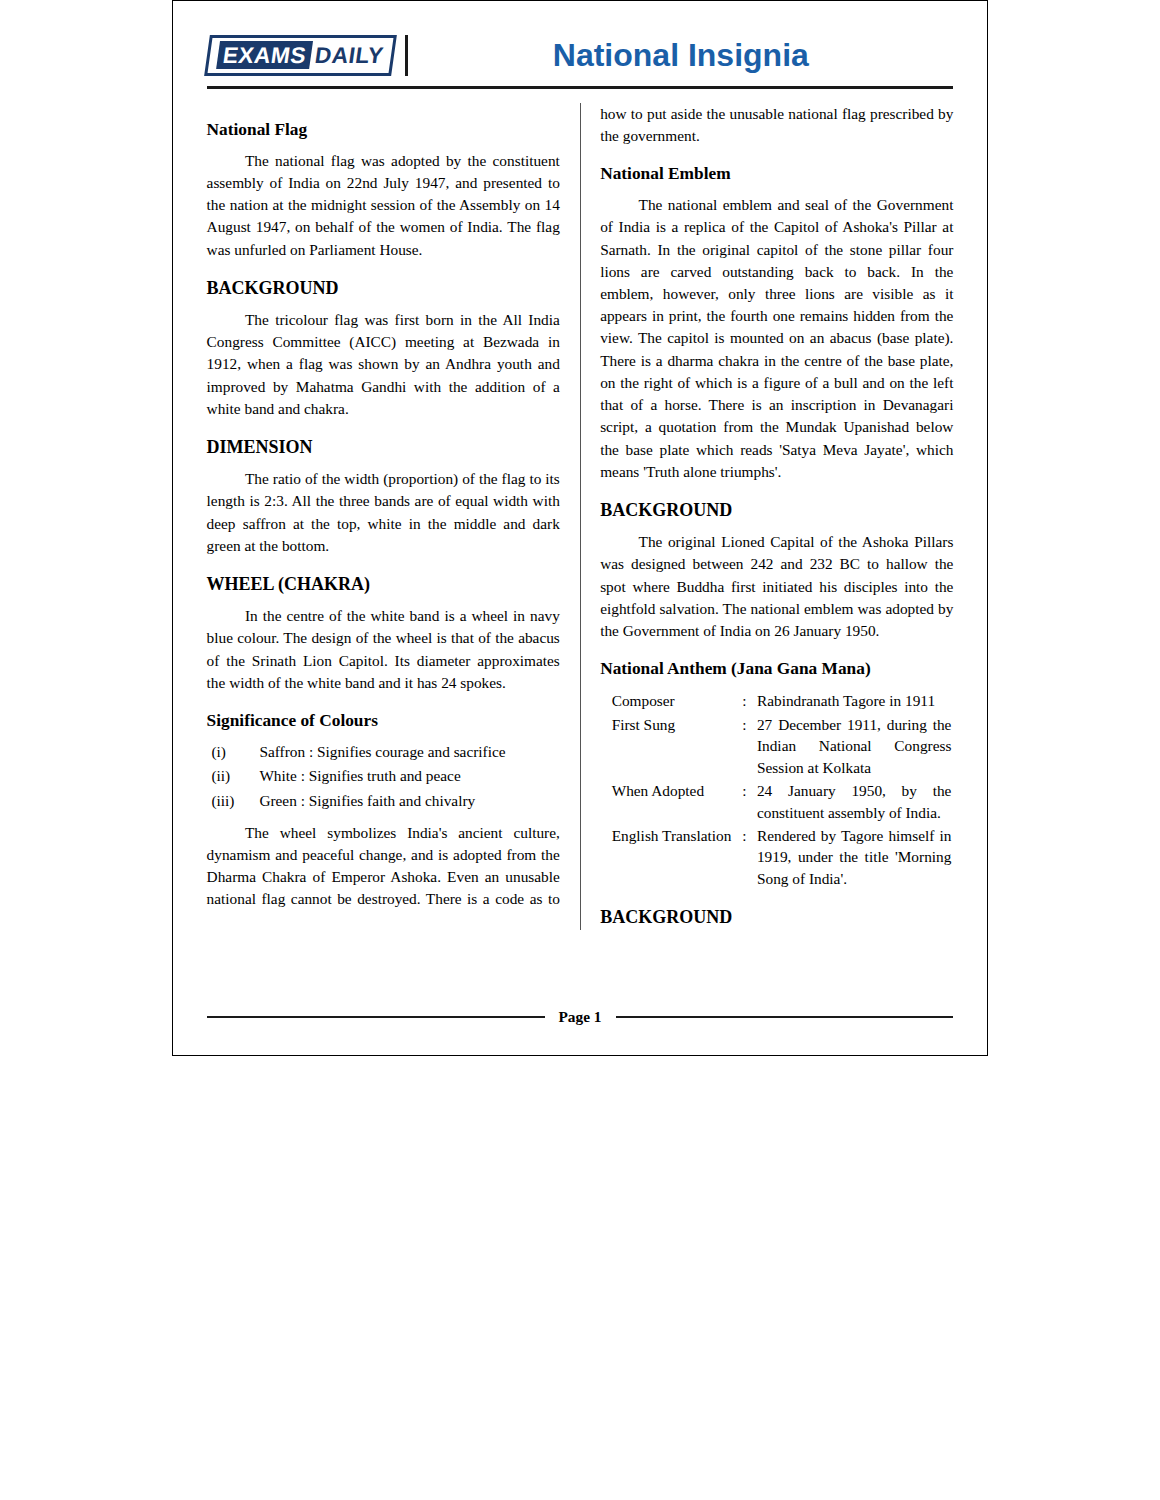EXAMS DAILY
National Insignia
National Flag
The national flag was adopted by the constituent assembly of India on 22nd July 1947, and presented to the nation at the midnight session of the Assembly on 14 August 1947, on behalf of the women of India. The flag was unfurled on Parliament House.
BACKGROUND
The tricolour flag was first born in the All India Congress Committee (AICC) meeting at Bezwada in 1912, when a flag was shown by an Andhra youth and improved by Mahatma Gandhi with the addition of a white band and chakra.
DIMENSION
The ratio of the width (proportion) of the flag to its length is 2:3. All the three bands are of equal width with deep saffron at the top, white in the middle and dark green at the bottom.
WHEEL (CHAKRA)
In the centre of the white band is a wheel in navy blue colour. The design of the wheel is that of the abacus of the Srinath Lion Capitol. Its diameter approximates the width of the white band and it has 24 spokes.
Significance of Colours
(i) Saffron : Signifies courage and sacrifice
(ii) White : Signifies truth and peace
(iii) Green : Signifies faith and chivalry
The wheel symbolizes India's ancient culture, dynamism and peaceful change, and is adopted from the Dharma Chakra of Emperor Ashoka. Even an unusable national flag cannot be destroyed. There is a code as to how to put aside the unusable national flag prescribed by the government.
National Emblem
The national emblem and seal of the Government of India is a replica of the Capitol of Ashoka's Pillar at Sarnath. In the original capitol of the stone pillar four lions are carved outstanding back to back. In the emblem, however, only three lions are visible as it appears in print, the fourth one remains hidden from the view. The capitol is mounted on an abacus (base plate). There is a dharma chakra in the centre of the base plate, on the right of which is a figure of a bull and on the left that of a horse. There is an inscription in Devanagari script, a quotation from the Mundak Upanishad below the base plate which reads 'Satya Meva Jayate', which means 'Truth alone triumphs'.
BACKGROUND
The original Lioned Capital of the Ashoka Pillars was designed between 242 and 232 BC to hallow the spot where Buddha first initiated his disciples into the eightfold salvation. The national emblem was adopted by the Government of India on 26 January 1950.
National Anthem (Jana Gana Mana)
| Composer | : | Rabindranath Tagore in 1911 |
| First Sung | : | 27 December 1911, during the Indian National Congress Session at Kolkata |
| When Adopted | : | 24 January 1950, by the constituent assembly of India. |
| English Translation | : | Rendered by Tagore himself in 1919, under the title 'Morning Song of India'. |
BACKGROUND
Page 1